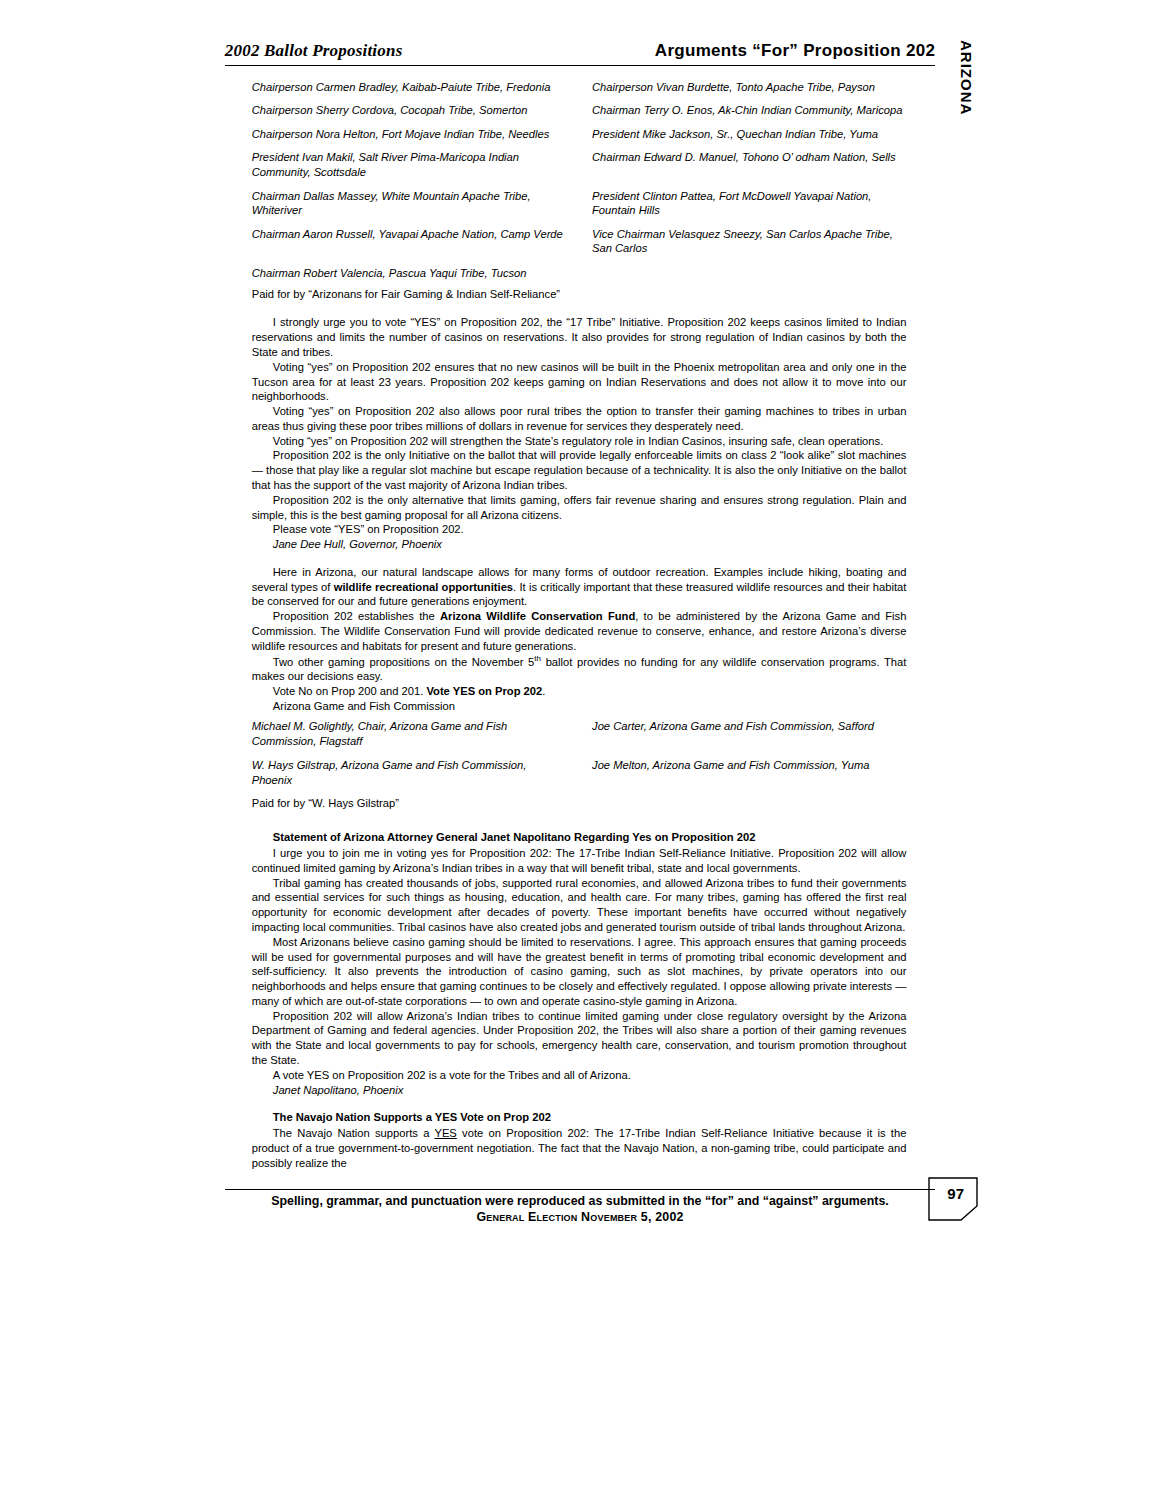ARIZONA
2002 Ballot Propositions
Arguments “For” Proposition 202
Chairperson Carmen Bradley, Kaibab-Paiute Tribe, Fredonia
Chairperson Vivan Burdette, Tonto Apache Tribe, Payson
Chairperson Sherry Cordova, Cocopah Tribe, Somerton
Chairman Terry O. Enos, Ak-Chin Indian Community, Maricopa
Chairperson Nora Helton, Fort Mojave Indian Tribe, Needles
President Mike Jackson, Sr., Quechan Indian Tribe, Yuma
President Ivan Makil, Salt River Pima-Maricopa Indian Community, Scottsdale
Chairman Edward D. Manuel, Tohono O’ odham Nation, Sells
Chairman Dallas Massey, White Mountain Apache Tribe, Whiteriver
President Clinton Pattea, Fort McDowell Yavapai Nation, Fountain Hills
Chairman Aaron Russell, Yavapai Apache Nation, Camp Verde
Vice Chairman Velasquez Sneezy, San Carlos Apache Tribe, San Carlos
Chairman Robert Valencia, Pascua Yaqui Tribe, Tucson
Paid for by “Arizonans for Fair Gaming & Indian Self-Reliance”
I strongly urge you to vote “YES” on Proposition 202, the “17 Tribe” Initiative. Proposition 202 keeps casinos limited to Indian reservations and limits the number of casinos on reservations. It also provides for strong regulation of Indian casinos by both the State and tribes.
Voting “yes” on Proposition 202 ensures that no new casinos will be built in the Phoenix metropolitan area and only one in the Tucson area for at least 23 years. Proposition 202 keeps gaming on Indian Reservations and does not allow it to move into our neighborhoods.
Voting “yes” on Proposition 202 also allows poor rural tribes the option to transfer their gaming machines to tribes in urban areas thus giving these poor tribes millions of dollars in revenue for services they desperately need.
Voting “yes” on Proposition 202 will strengthen the State’s regulatory role in Indian Casinos, insuring safe, clean operations.
Proposition 202 is the only Initiative on the ballot that will provide legally enforceable limits on class 2 “look alike” slot machines — those that play like a regular slot machine but escape regulation because of a technicality. It is also the only Initiative on the ballot that has the support of the vast majority of Arizona Indian tribes.
Proposition 202 is the only alternative that limits gaming, offers fair revenue sharing and ensures strong regulation. Plain and simple, this is the best gaming proposal for all Arizona citizens.
Please vote “YES” on Proposition 202.
Jane Dee Hull, Governor, Phoenix
Here in Arizona, our natural landscape allows for many forms of outdoor recreation. Examples include hiking, boating and several types of wildlife recreational opportunities. It is critically important that these treasured wildlife resources and their habitat be conserved for our and future generations enjoyment.
Proposition 202 establishes the Arizona Wildlife Conservation Fund, to be administered by the Arizona Game and Fish Commission. The Wildlife Conservation Fund will provide dedicated revenue to conserve, enhance, and restore Arizona’s diverse wildlife resources and habitats for present and future generations.
Two other gaming propositions on the November 5th ballot provides no funding for any wildlife conservation programs. That makes our decisions easy.
Vote No on Prop 200 and 201. Vote YES on Prop 202.
Arizona Game and Fish Commission
Michael M. Golightly, Chair, Arizona Game and Fish Commission, Flagstaff
Joe Carter, Arizona Game and Fish Commission, Safford
W. Hays Gilstrap, Arizona Game and Fish Commission, Phoenix
Joe Melton, Arizona Game and Fish Commission, Yuma
Paid for by “W. Hays Gilstrap”
Statement of Arizona Attorney General Janet Napolitano Regarding Yes on Proposition 202
I urge you to join me in voting yes for Proposition 202: The 17-Tribe Indian Self-Reliance Initiative. Proposition 202 will allow continued limited gaming by Arizona’s Indian tribes in a way that will benefit tribal, state and local governments.
Tribal gaming has created thousands of jobs, supported rural economies, and allowed Arizona tribes to fund their governments and essential services for such things as housing, education, and health care. For many tribes, gaming has offered the first real opportunity for economic development after decades of poverty. These important benefits have occurred without negatively impacting local communities. Tribal casinos have also created jobs and generated tourism outside of tribal lands throughout Arizona.
Most Arizonans believe casino gaming should be limited to reservations. I agree. This approach ensures that gaming proceeds will be used for governmental purposes and will have the greatest benefit in terms of promoting tribal economic development and self-sufficiency. It also prevents the introduction of casino gaming, such as slot machines, by private operators into our neighborhoods and helps ensure that gaming continues to be closely and effectively regulated. I oppose allowing private interests — many of which are out-of-state corporations — to own and operate casino-style gaming in Arizona.
Proposition 202 will allow Arizona’s Indian tribes to continue limited gaming under close regulatory oversight by the Arizona Department of Gaming and federal agencies. Under Proposition 202, the Tribes will also share a portion of their gaming revenues with the State and local governments to pay for schools, emergency health care, conservation, and tourism promotion throughout the State.
A vote YES on Proposition 202 is a vote for the Tribes and all of Arizona.
Janet Napolitano, Phoenix
The Navajo Nation Supports a YES Vote on Prop 202
The Navajo Nation supports a YES vote on Proposition 202: The 17-Tribe Indian Self-Reliance Initiative because it is the product of a true government-to-government negotiation. The fact that the Navajo Nation, a non-gaming tribe, could participate and possibly realize the
Spelling, grammar, and punctuation were reproduced as submitted in the “for” and “against” arguments.
General Election November 5, 2002
97